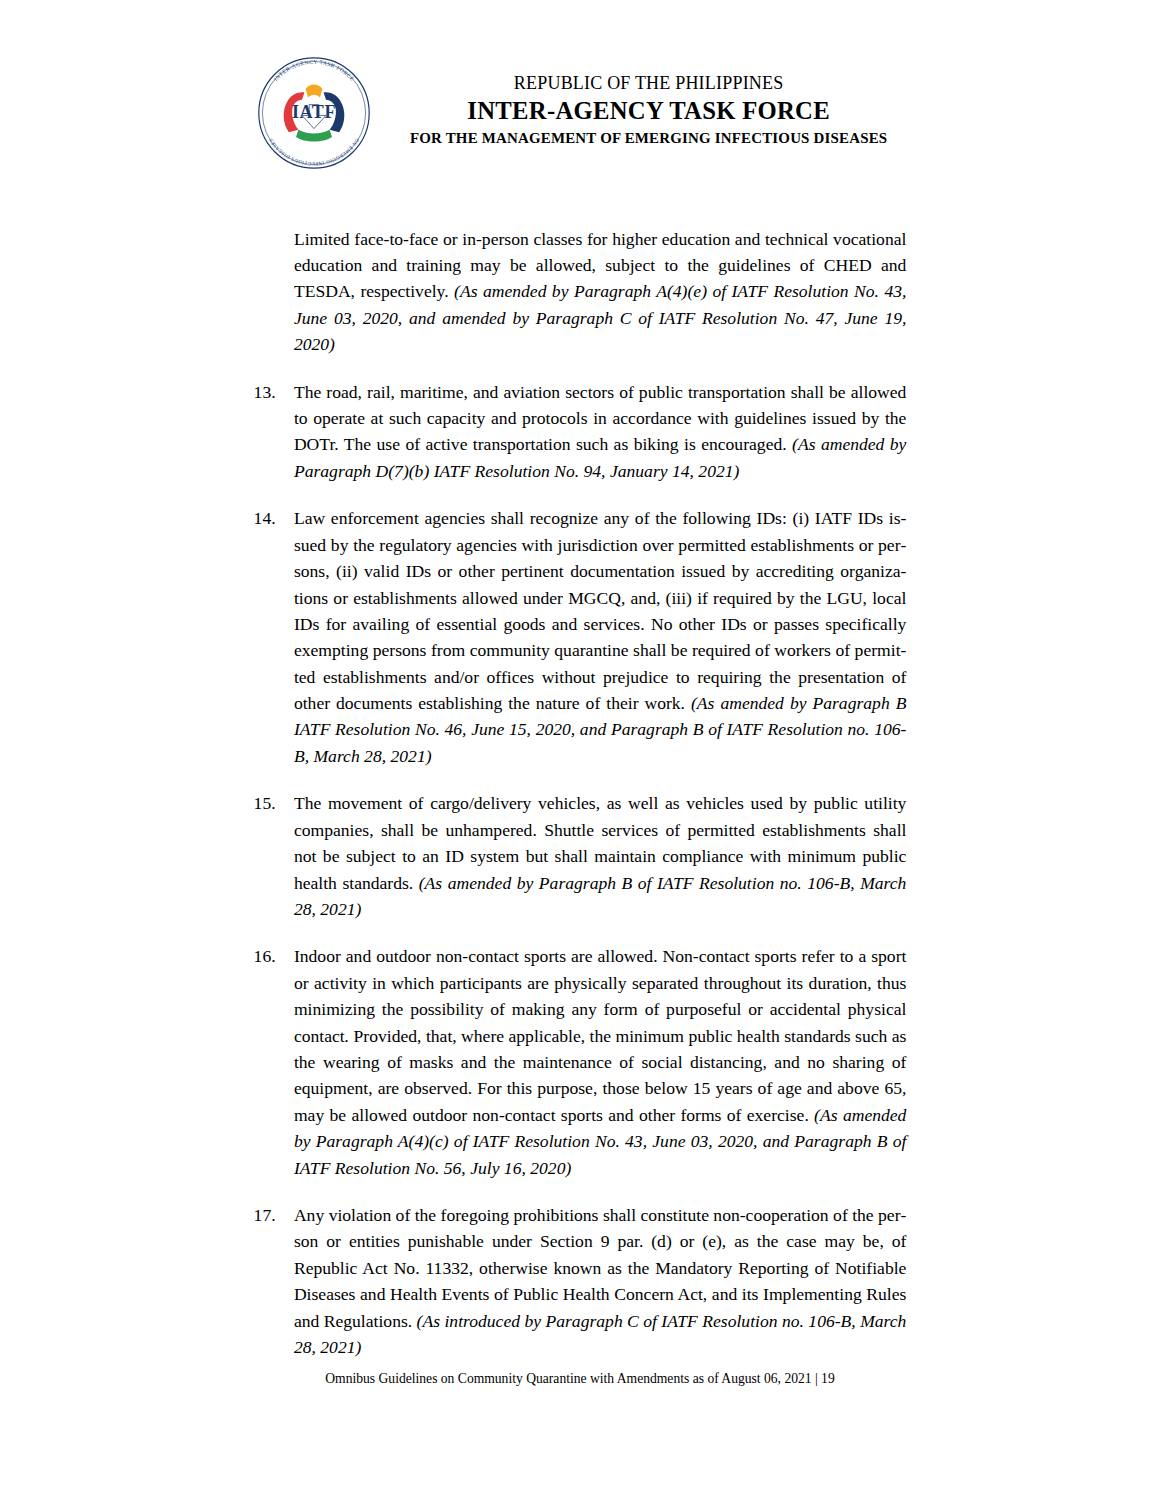IATF INTER-AGENCY TASK FORCE ON EMERGING INFECTIOUS DISEASES
REPUBLIC OF THE PHILIPPINES
INTER-AGENCY TASK FORCE
FOR THE MANAGEMENT OF EMERGING INFECTIOUS DISEASES
Limited face-to-face or in-person classes for higher education and technical vocational education and training may be allowed, subject to the guidelines of CHED and TESDA, respectively. (As amended by Paragraph A(4)(e) of IATF Resolution No. 43, June 03, 2020, and amended by Paragraph C of IATF Resolution No. 47, June 19, 2020)
13. The road, rail, maritime, and aviation sectors of public transportation shall be allowed to operate at such capacity and protocols in accordance with guidelines issued by the DOTr. The use of active transportation such as biking is encouraged. (As amended by Paragraph D(7)(b) IATF Resolution No. 94, January 14, 2021)
14. Law enforcement agencies shall recognize any of the following IDs: (i) IATF IDs issued by the regulatory agencies with jurisdiction over permitted establishments or persons, (ii) valid IDs or other pertinent documentation issued by accrediting organizations or establishments allowed under MGCQ, and, (iii) if required by the LGU, local IDs for availing of essential goods and services. No other IDs or passes specifically exempting persons from community quarantine shall be required of workers of permitted establishments and/or offices without prejudice to requiring the presentation of other documents establishing the nature of their work. (As amended by Paragraph B IATF Resolution No. 46, June 15, 2020, and Paragraph B of IATF Resolution no. 106-B, March 28, 2021)
15. The movement of cargo/delivery vehicles, as well as vehicles used by public utility companies, shall be unhampered. Shuttle services of permitted establishments shall not be subject to an ID system but shall maintain compliance with minimum public health standards. (As amended by Paragraph B of IATF Resolution no. 106-B, March 28, 2021)
16. Indoor and outdoor non-contact sports are allowed. Non-contact sports refer to a sport or activity in which participants are physically separated throughout its duration, thus minimizing the possibility of making any form of purposeful or accidental physical contact. Provided, that, where applicable, the minimum public health standards such as the wearing of masks and the maintenance of social distancing, and no sharing of equipment, are observed. For this purpose, those below 15 years of age and above 65, may be allowed outdoor non-contact sports and other forms of exercise. (As amended by Paragraph A(4)(c) of IATF Resolution No. 43, June 03, 2020, and Paragraph B of IATF Resolution No. 56, July 16, 2020)
17. Any violation of the foregoing prohibitions shall constitute non-cooperation of the person or entities punishable under Section 9 par. (d) or (e), as the case may be, of Republic Act No. 11332, otherwise known as the Mandatory Reporting of Notifiable Diseases and Health Events of Public Health Concern Act, and its Implementing Rules and Regulations. (As introduced by Paragraph C of IATF Resolution no. 106-B, March 28, 2021)
Omnibus Guidelines on Community Quarantine with Amendments as of August 06, 2021 | 19